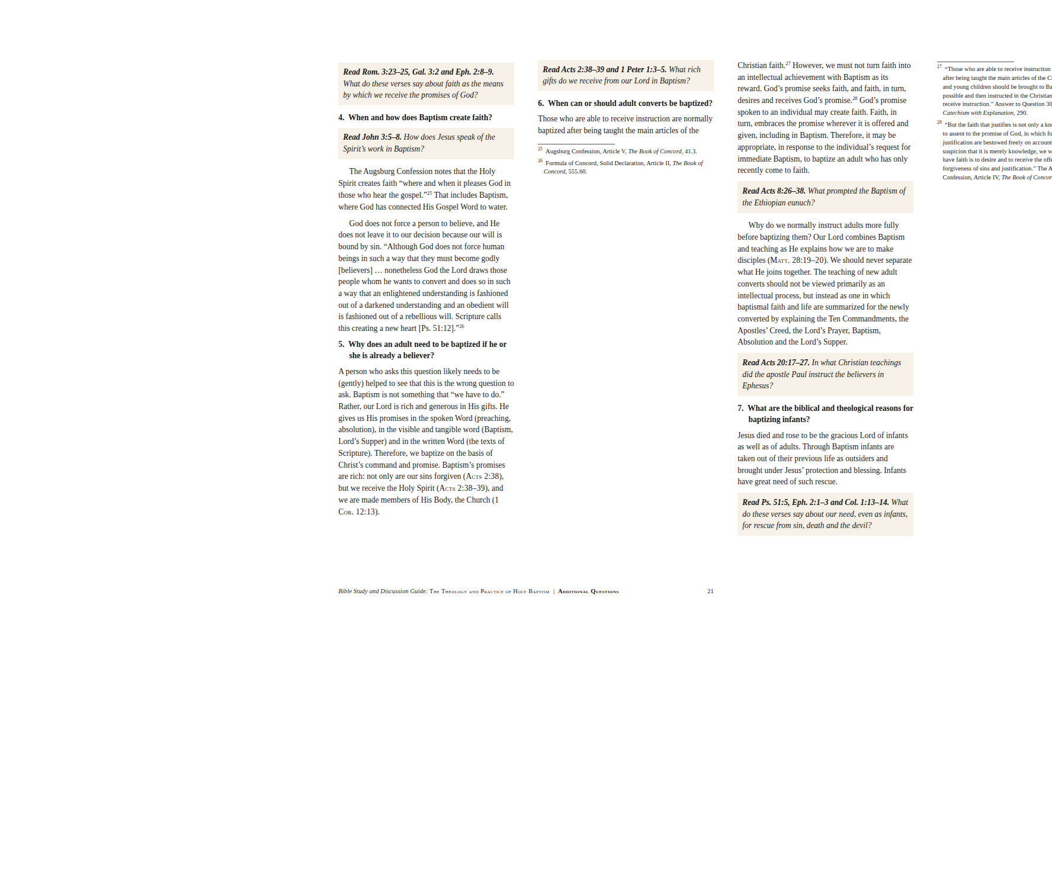Read Rom. 3:23–25, Gal. 3:2 and Eph. 2:8–9. What do these verses say about faith as the means by which we receive the promises of God?
4. When and how does Baptism create faith?
Read John 3:5–8. How does Jesus speak of the Spirit’s work in Baptism?
The Augsburg Confession notes that the Holy Spirit creates faith “where and when it pleases God in those who hear the gospel.”25 That includes Baptism, where God has connected His Gospel Word to water.
God does not force a person to believe, and He does not leave it to our decision because our will is bound by sin. “Although God does not force human beings in such a way that they must become godly [believers] … nonetheless God the Lord draws those people whom he wants to convert and does so in such a way that an enlightened understanding is fashioned out of a darkened understanding and an obedient will is fashioned out of a rebellious will. Scripture calls this creating a new heart [Ps. 51:12].”26
5. Why does an adult need to be baptized if he or she is already a believer?
A person who asks this question likely needs to be (gently) helped to see that this is the wrong question to ask. Baptism is not something that “we have to do.” Rather, our Lord is rich and generous in His gifts. He gives us His promises in the spoken Word (preaching, absolution), in the visible and tangible word (Baptism, Lord’s Supper) and in the written Word (the texts of Scripture). Therefore, we baptize on the basis of Christ’s command and promise. Baptism’s promises are rich: not only are our sins forgiven (Acts 2:38), but we receive the Holy Spirit (Acts 2:38–39), and we are made members of His Body, the Church (1 Cor. 12:13).
Read Acts 2:38–39 and 1 Peter 1:3–5. What rich gifts do we receive from our Lord in Baptism?
6. When can or should adult converts be baptized?
Those who are able to receive instruction are normally baptized after being taught the main articles of the
25 Augsburg Confession, Article V, The Book of Concord, 41.3.
26 Formula of Concord, Solid Declaration, Article II, The Book of Concord, 555.60.
Christian faith.27 However, we must not turn faith into an intellectual achievement with Baptism as its reward. God’s promise seeks faith, and faith, in turn, desires and receives God’s promise.28 God’s promise spoken to an individual may create faith. Faith, in turn, embraces the promise wherever it is offered and given, including in Baptism. Therefore, it may be appropriate, in response to the individual’s request for immediate Baptism, to baptize an adult who has only recently come to faith.
Read Acts 8:26–38. What prompted the Baptism of the Ethiopian eunuch?
Why do we normally instruct adults more fully before baptizing them? Our Lord combines Baptism and teaching as He explains how we are to make disciples (Matt. 28:19–20). We should never separate what He joins together. The teaching of new adult converts should not be viewed primarily as an intellectual process, but instead as one in which baptismal faith and life are summarized for the newly converted by explaining the Ten Commandments, the Apostles’ Creed, the Lord’s Prayer, Baptism, Absolution and the Lord’s Supper.
Read Acts 20:17–27. In what Christian teachings did the apostle Paul instruct the believers in Ephesus?
7. What are the biblical and theological reasons for baptizing infants?
Jesus died and rose to be the gracious Lord of infants as well as of adults. Through Baptism infants are taken out of their previous life as outsiders and brought under Jesus’ protection and blessing. Infants have great need of such rescue.
Read Ps. 51:5, Eph. 2:1–3 and Col. 1:13–14. What do these verses say about our need, even as infants, for rescue from sin, death and the devil?
27 “Those who are able to receive instruction are normally baptized after being taught the main articles of the Christian faith. … Infants and young children should be brought to Baptism as soon as possible and then instructed in the Christian faith as they are able to receive instruction.” Answer to Question 305, Luther’s Small Catechism with Explanation, 290.
28 “But the faith that justifies is not only a knowledge of history; it is to assent to the promise of God, in which forgiveness of sins and justification are bestowed freely on account of Christ. To avoid the suspicion that it is merely knowledge, we will add further that to have faith is to desire and to receive the offered promise of the forgiveness of sins and justification.” The Apology of the Augsburg Confession, Article IV, The Book of Concord, 128.48.
Bible Study and Discussion Guide: The Theology and Practice of Holy Baptism | Additional Questions
21